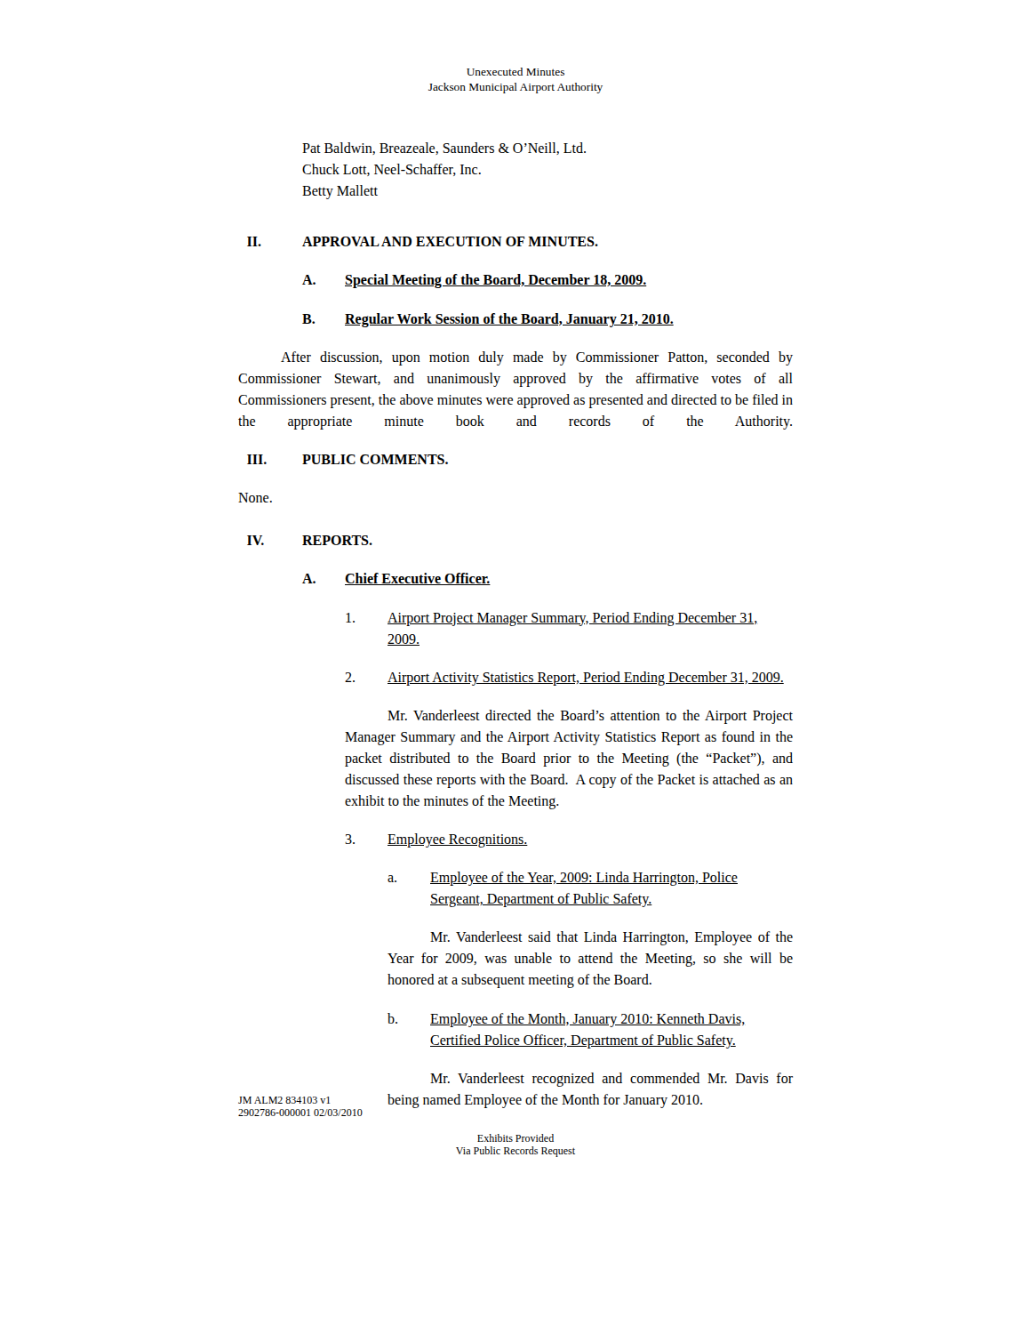Unexecuted Minutes
Jackson Municipal Airport Authority
Pat Baldwin, Breazeale, Saunders & O’Neill, Ltd.
Chuck Lott, Neel-Schaffer, Inc.
Betty Mallett
II.
APPROVAL AND EXECUTION OF MINUTES.
A.
Special Meeting of the Board, December 18, 2009.
B.
Regular Work Session of the Board, January 21, 2010.
After discussion, upon motion duly made by Commissioner Patton, seconded by Commissioner Stewart, and unanimously approved by the affirmative votes of all Commissioners present, the above minutes were approved as presented and directed to be filed in the appropriate minute book and records of the Authority.
III.
PUBLIC COMMENTS.
None.
IV.
REPORTS.
A.
Chief Executive Officer.
1.
Airport Project Manager Summary, Period Ending December 31, 2009.
2.
Airport Activity Statistics Report, Period Ending December 31, 2009.
Mr. Vanderleest directed the Board’s attention to the Airport Project Manager Summary and the Airport Activity Statistics Report as found in the packet distributed to the Board prior to the Meeting (the “Packet”), and discussed these reports with the Board. A copy of the Packet is attached as an exhibit to the minutes of the Meeting.
3.
Employee Recognitions.
a.
Employee of the Year, 2009: Linda Harrington, Police Sergeant, Department of Public Safety.
Mr. Vanderleest said that Linda Harrington, Employee of the Year for 2009, was unable to attend the Meeting, so she will be honored at a subsequent meeting of the Board.
b.
Employee of the Month, January 2010: Kenneth Davis, Certified Police Officer, Department of Public Safety.
Mr. Vanderleest recognized and commended Mr. Davis for being named Employee of the Month for January 2010.
JM ALM2 834103 v1
2902786-000001 02/03/2010
Exhibits Provided
Via Public Records Request